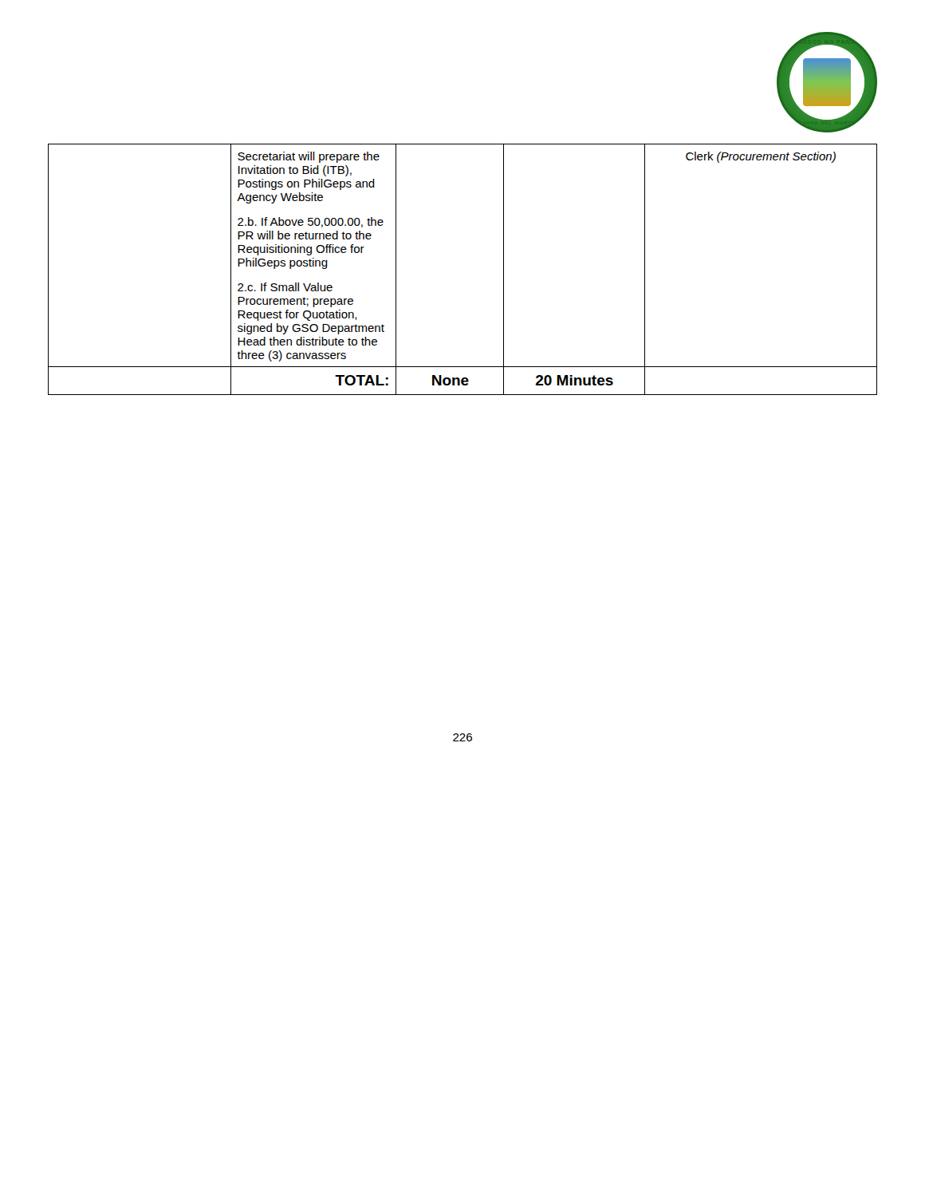LUNGSOD NG PANABO
DAVAO DEL NORTE
| | Secretariat will prepare the Invitation to Bid (ITB), Postings on PhilGeps and Agency Website 2.b. If Above 50,000.00, the PR will be returned to the Requisitioning Office for PhilGeps posting 2.c. If Small Value Procurement; prepare Request for Quotation, signed by GSO Department Head then distribute to the three (3) canvassers | | | Clerk (Procurement Section) |
| | TOTAL: | None | 20 Minutes | |
226